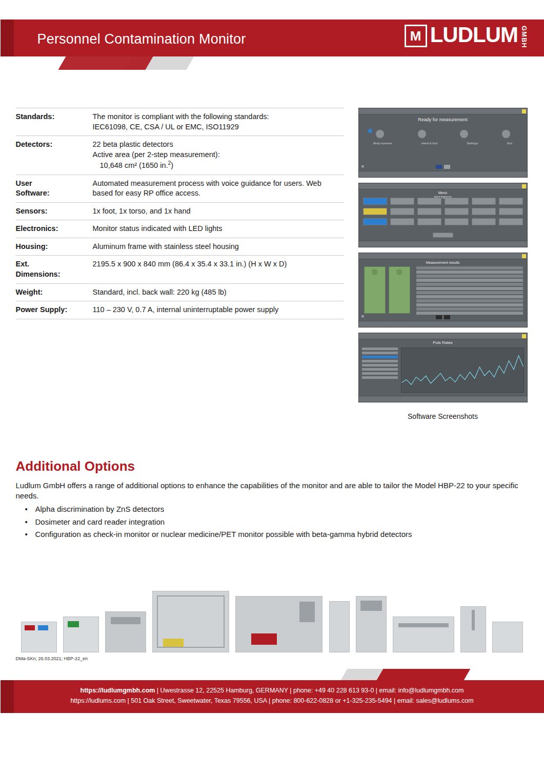Personnel Contamination Monitor
M LUDLUM GMBH
| Standards: | The monitor is compliant with the following standards: IEC61098, CE, CSA / UL or EMC, ISO11929 |
| Detectors: | 22 beta plastic detectors Active area (per 2-step measurement): 10,648 cm² (1650 in. 2 ) |
| User Software: | Automated measurement process with voice guidance for users. Web based for easy RP office access. |
| Sensors: | 1x foot, 1x torso, and 1x hand |
| Electronics: | Monitor status indicated with LED lights |
| Housing: | Aluminum frame with stainless steel housing |
| Ext. Dimensions: | 2195.5 x 900 x 840 mm (86.4 x 35.4 x 33.1 in.) (H x W x D) |
| Weight: | Standard, incl. back wall: 220 kg (485 lb) |
| Power Supply: | 110 – 230 V, 0.7 A, internal uninterruptable power supply |
Ready for measurement
Body scanner Hand & foot Settings Exit
✕
Menu
SETTINGS
Measurement results
✕
Puls Rates
Software Screenshots
Additional Options
Ludlum GmbH offers a range of additional options to enhance the capabilities of the monitor and are able to tailor the Model HBP-22 to your specific needs.
Alpha discrimination by ZnS detectors
Dosimeter and card reader integration
Configuration as check-in monitor or nuclear medicine/PET monitor possible with beta-gamma hybrid detectors
DMa-SKn; 26.03.2021; HBP-22_en
https://ludlumgmbh.com | Uwestrasse 12, 22525 Hamburg, GERMANY | phone: +49 40 228 613 93-0 | email: info@ludlumgmbh.com
https://ludlums.com | 501 Oak Street, Sweetwater, Texas 79556, USA | phone: 800-622-0828 or +1-325-235-5494 | email: sales@ludlums.com